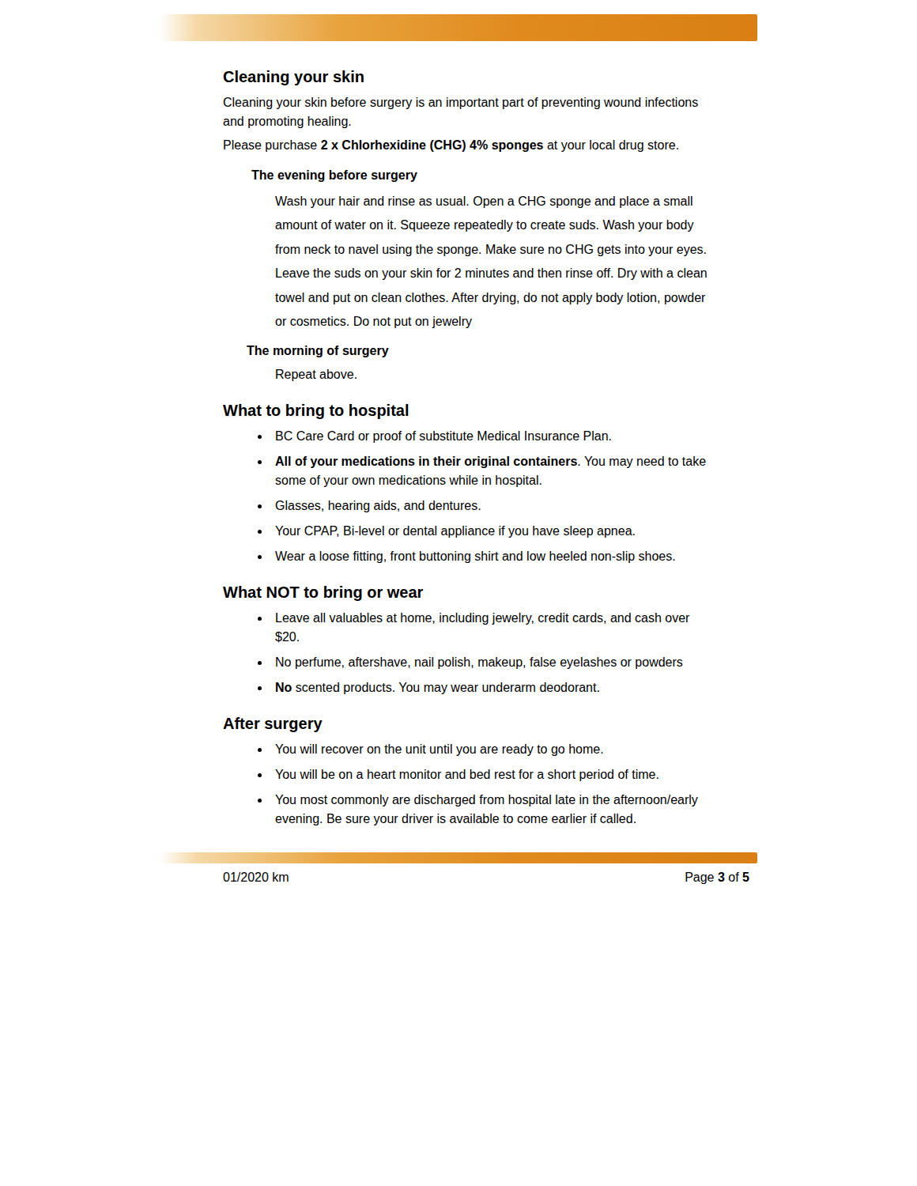Cleaning your skin
Cleaning your skin before surgery is an important part of preventing wound infections and promoting healing.
Please purchase 2 x Chlorhexidine (CHG) 4% sponges at your local drug store.
The evening before surgery
Wash your hair and rinse as usual. Open a CHG sponge and place a small amount of water on it. Squeeze repeatedly to create suds. Wash your body from neck to navel using the sponge. Make sure no CHG gets into your eyes. Leave the suds on your skin for 2 minutes and then rinse off. Dry with a clean towel and put on clean clothes. After drying, do not apply body lotion, powder or cosmetics. Do not put on jewelry
The morning of surgery
Repeat above.
What to bring to hospital
BC Care Card or proof of substitute Medical Insurance Plan.
All of your medications in their original containers. You may need to take some of your own medications while in hospital.
Glasses, hearing aids, and dentures.
Your CPAP, Bi-level or dental appliance if you have sleep apnea.
Wear a loose fitting, front buttoning shirt and low heeled non-slip shoes.
What NOT to bring or wear
Leave all valuables at home, including jewelry, credit cards, and cash over $20.
No perfume, aftershave, nail polish, makeup, false eyelashes or powders
No scented products. You may wear underarm deodorant.
After surgery
You will recover on the unit until you are ready to go home.
You will be on a heart monitor and bed rest for a short period of time.
You most commonly are discharged from hospital late in the afternoon/early evening. Be sure your driver is available to come earlier if called.
01/2020 km
Page 3 of 5